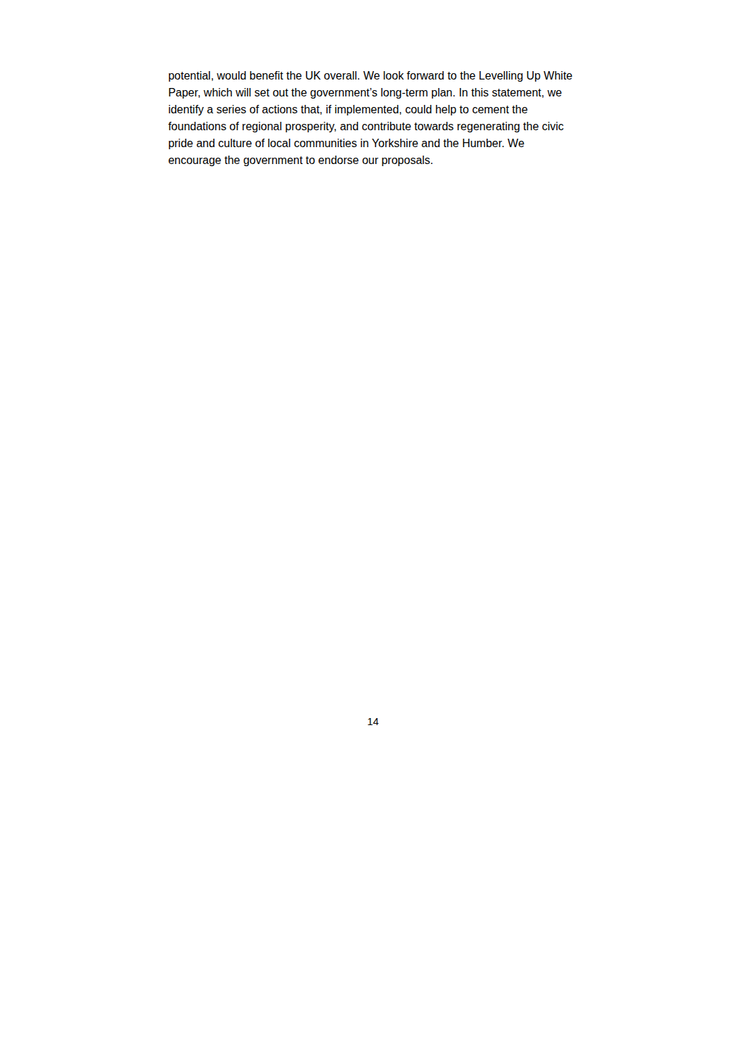potential, would benefit the UK overall. We look forward to the Levelling Up White Paper, which will set out the government’s long-term plan. In this statement, we identify a series of actions that, if implemented, could help to cement the foundations of regional prosperity, and contribute towards regenerating the civic pride and culture of local communities in Yorkshire and the Humber. We encourage the government to endorse our proposals.
14